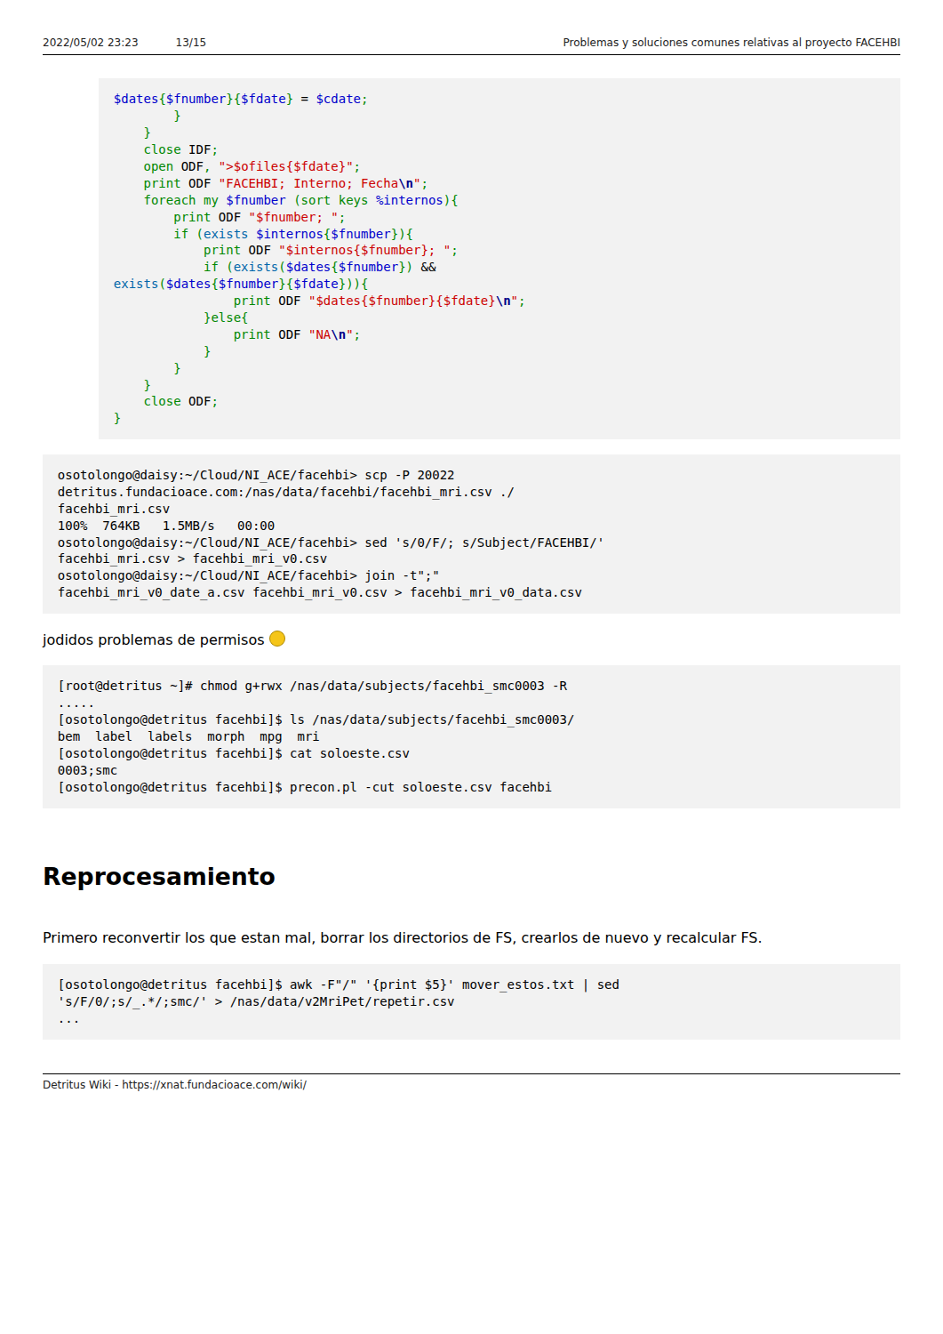2022/05/02 23:23 13/15 Problemas y soluciones comunes relativas al proyecto FACEHBI
$dates{$fnumber}{$fdate} = $cdate;
        }
    }
    close IDF;
    open ODF, ">$ofiles{$fdate}";
    print ODF "FACEHBI; Interno; Fecha\n";
    foreach my $fnumber (sort keys %internos){
        print ODF "$fnumber; ";
        if (exists $internos{$fnumber}){
            print ODF "$internos{$fnumber}; ";
            if (exists($dates{$fnumber}) &&
exists($dates{$fnumber}{$fdate})){
                print ODF "$dates{$fnumber}{$fdate}\n";
            }else{
                print ODF "NA\n";
            }
        }
    }
    close ODF;
}
osotolongo@daisy:~/Cloud/NI_ACE/facehbi> scp -P 20022
detritus.fundacioace.com:/nas/data/facehbi/facehbi_mri.csv ./
facehbi_mri.csv
100%  764KB   1.5MB/s   00:00
osotolongo@daisy:~/Cloud/NI_ACE/facehbi> sed 's/0/F/; s/Subject/FACEHBI/'
facehbi_mri.csv > facehbi_mri_v0.csv
osotolongo@daisy:~/Cloud/NI_ACE/facehbi> join -t";"
facehbi_mri_v0_date_a.csv facehbi_mri_v0.csv > facehbi_mri_v0_data.csv
jodidos problemas de permisos
[root@detritus ~]# chmod g+rwx /nas/data/subjects/facehbi_smc0003 -R
.....
[osotolongo@detritus facehbi]$ ls /nas/data/subjects/facehbi_smc0003/
bem  label  labels  morph  mpg  mri
[osotolongo@detritus facehbi]$ cat soloeste.csv
0003;smc
[osotolongo@detritus facehbi]$ precon.pl -cut soloeste.csv facehbi
Reprocesamiento
Primero reconvertir los que estan mal, borrar los directorios de FS, crearlos de nuevo y recalcular FS.
[osotolongo@detritus facehbi]$ awk -F"/" '{print $5}' mover_estos.txt | sed
's/F/0/;s/_.*/;smc/' > /nas/data/v2MriPet/repetir.csv
...
Detritus Wiki - https://xnat.fundacioace.com/wiki/